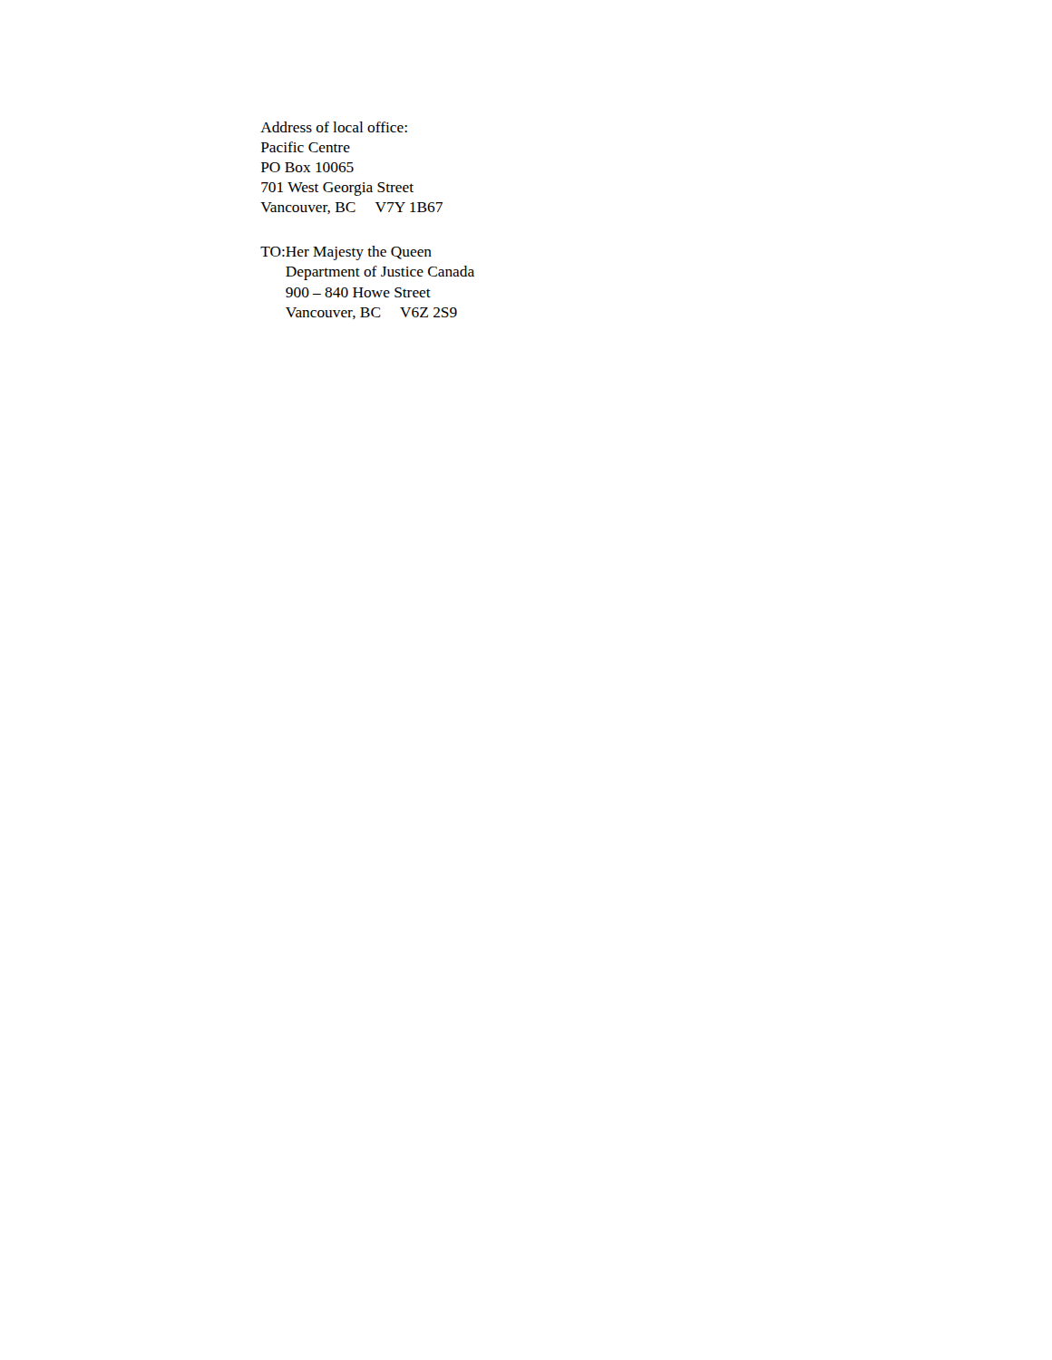Address of local office:
Pacific Centre
PO Box 10065
701 West Georgia Street
Vancouver, BC V7Y 1B67
| TO: | Her Majesty the Queen Department of Justice Canada 900 – 840 Howe Street Vancouver, BC V6Z 2S9 |